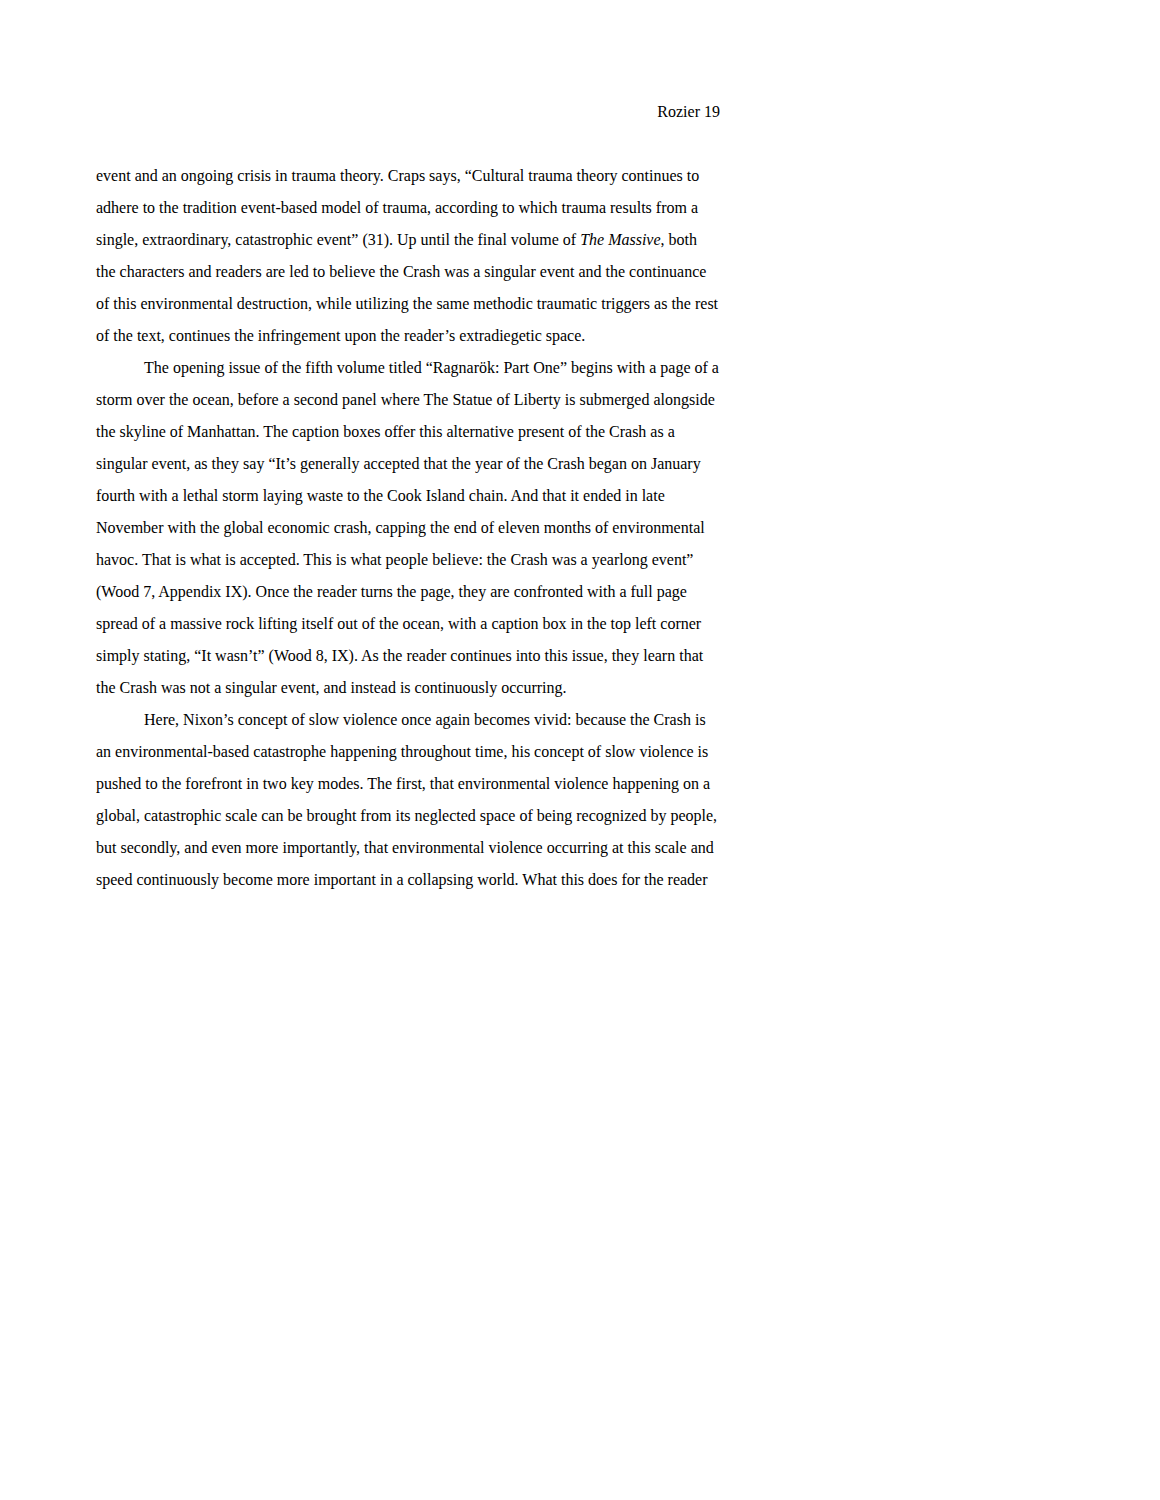Rozier 19
event and an ongoing crisis in trauma theory. Craps says, “Cultural trauma theory continues to adhere to the tradition event-based model of trauma, according to which trauma results from a single, extraordinary, catastrophic event” (31). Up until the final volume of The Massive, both the characters and readers are led to believe the Crash was a singular event and the continuance of this environmental destruction, while utilizing the same methodic traumatic triggers as the rest of the text, continues the infringement upon the reader’s extradiegetic space.
The opening issue of the fifth volume titled “Ragnarök: Part One” begins with a page of a storm over the ocean, before a second panel where The Statue of Liberty is submerged alongside the skyline of Manhattan. The caption boxes offer this alternative present of the Crash as a singular event, as they say “It’s generally accepted that the year of the Crash began on January fourth with a lethal storm laying waste to the Cook Island chain. And that it ended in late November with the global economic crash, capping the end of eleven months of environmental havoc. That is what is accepted. This is what people believe: the Crash was a yearlong event” (Wood 7, Appendix IX). Once the reader turns the page, they are confronted with a full page spread of a massive rock lifting itself out of the ocean, with a caption box in the top left corner simply stating, “It wasn’t” (Wood 8, IX). As the reader continues into this issue, they learn that the Crash was not a singular event, and instead is continuously occurring.
Here, Nixon’s concept of slow violence once again becomes vivid: because the Crash is an environmental-based catastrophe happening throughout time, his concept of slow violence is pushed to the forefront in two key modes. The first, that environmental violence happening on a global, catastrophic scale can be brought from its neglected space of being recognized by people, but secondly, and even more importantly, that environmental violence occurring at this scale and speed continuously become more important in a collapsing world. What this does for the reader